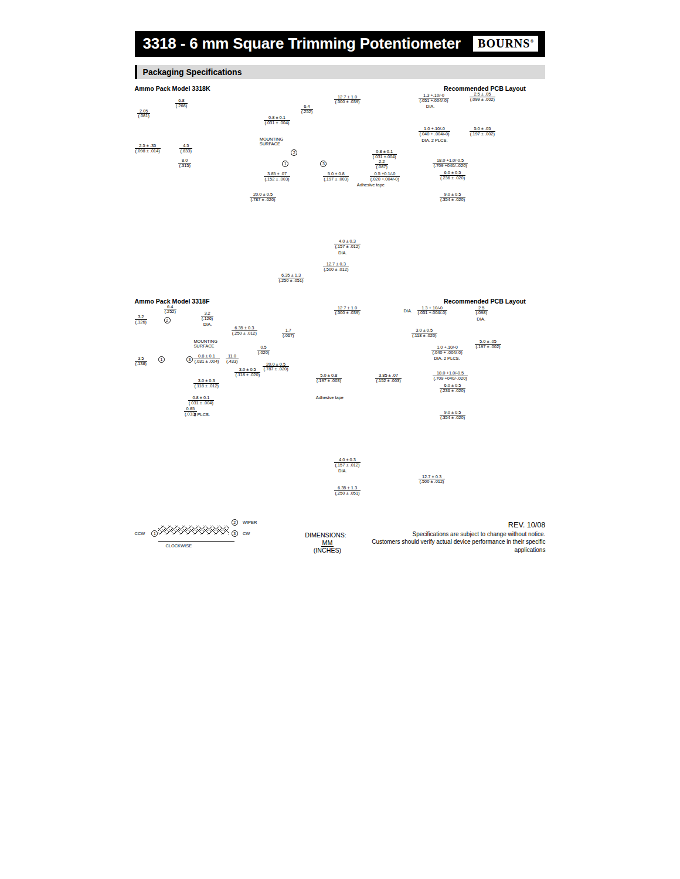3318 - 6 mm Square Trimming Potentiometer
BOURNS®
Packaging Specifications
Ammo Pack Model 3318K
Recommended PCB Layout
2.05 (.081)
6.8 (.268)
2.5 ± .35 (.098 ± .014)
4.5 (.833)
8.0 (.315)
12.7 ± 1.0 (.500 ± .039)
6.4 (.252)
0.8 ± 0.1 (.031 ± .004)
MOUNTING
SURFACE
2
1
3
3.85 ± .07 (.152 ± .003)
5.0 ± 0.8 (.197 ± .003)
20.0 ± 0.5 (.787 ± .020)
0.8 ± 0.1 (.031 ±.004)
2.2 (.087)
0.5 +0.1/-0 (.020 +.004/-0)
Adhesive tape
4.0 ± 0.3 (.157 ± .012)
DIA.
12.7 ± 0.3 (.500 ± .012)
6.35 ± 1.3 (.250 ± .051)
1.3 +.10/-0 (.051 +.004/-0)
DIA.
2.5 ± .05 (.099 ± .002)
1.0 +.10/-0 (.040 + .004/-0)
DIA. 2 PLCS.
5.0 ± .05 (.197 ± .002)
18.0 +1.0/-0.5 (.709 +040/-.020)
6.0 ± 0.5 (.236 ± .020)
9.0 ± 0.5 (.354 ± .020)
Ammo Pack Model 3318F
Recommended PCB Layout
3.2 (.126)
6.4 (.252)
2
3.2 (.126)
DIA.
MOUNTING
SURFACE
3.5 (.138)
1
3
0.8 ± 0.1 (.031 ± .004)
3.0 ± 0.3 (.118 ± .012)
0.8 ± 0.1 (.031 ± .004)
0.85 (.033)
2 PLCS.
6.35 ± 0.3 (.250 ± .012)
1.7 (.067)
0.5 (.020)
11.0 (.433)
3.0 ± 0.5 (.118 ± .020)
20.0 ± 0.5 (.787 ± .020)
12.7 ± 1.0 (.500 ± .039)
5.0 ± 0.8 (.197 ± .003)
3.85 ± .07 (.152 ± .003)
Adhesive tape
4.0 ± 0.3 (.157 ± .012)
DIA.
12.7 ± 0.3 (.500 ± .012)
6.35 ± 1.3 (.250 ± .051)
DIA.
1.3 +.10/-0 (.051 +.004/-0)
2.5 (.098)
DIA.
3.0 ± 0.5 (.118 ± .020)
1.0 +.10/-0 (.040 + .004/-0)
DIA. 2 PLCS.
5.0 ± .05 (.197 ± .002)
18.0 +1.0/-0.5 (.709 +040/-.020)
6.0 ± 0.5 (.236 ± .020)
9.0 ± 0.5 (.354 ± .020)
2
WIPER
CCW
1
3
CW
CLOCKWISE
DIMENSIONS: MM
(INCHES)
REV. 10/08
Specifications are subject to change without notice.
Customers should verify actual device performance in their specific applications